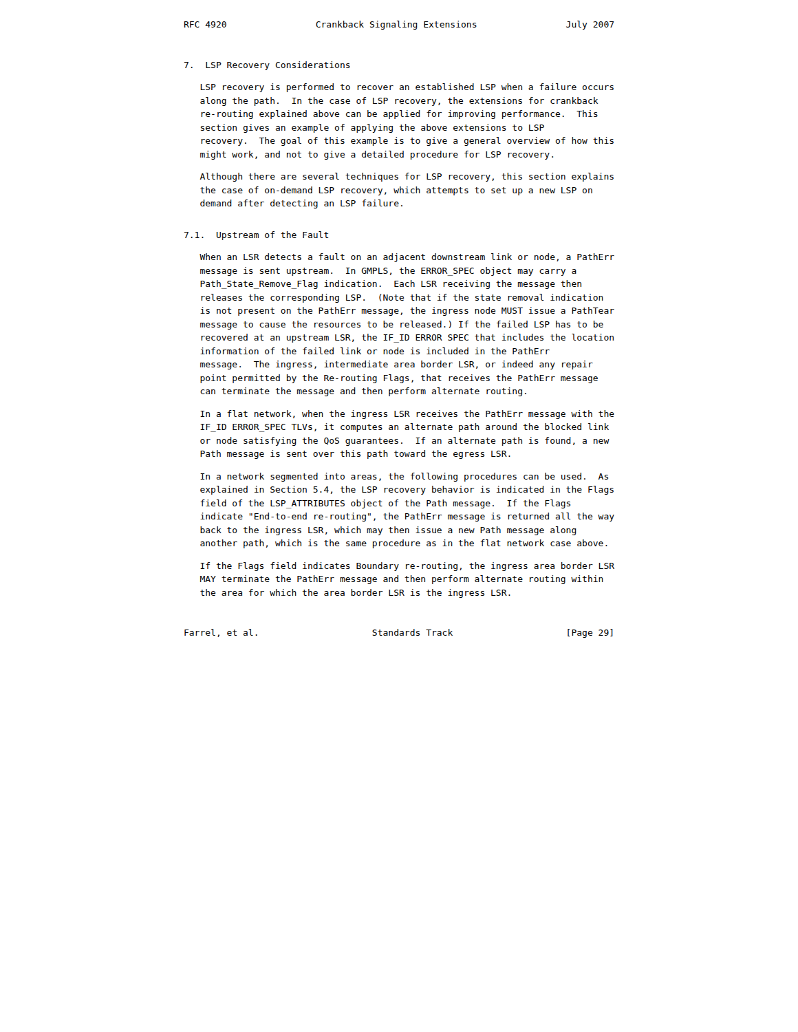RFC 4920 Crankback Signaling Extensions July 2007
7. LSP Recovery Considerations
LSP recovery is performed to recover an established LSP when a failure occurs along the path. In the case of LSP recovery, the extensions for crankback re-routing explained above can be applied for improving performance. This section gives an example of applying the above extensions to LSP recovery. The goal of this example is to give a general overview of how this might work, and not to give a detailed procedure for LSP recovery.
Although there are several techniques for LSP recovery, this section explains the case of on-demand LSP recovery, which attempts to set up a new LSP on demand after detecting an LSP failure.
7.1. Upstream of the Fault
When an LSR detects a fault on an adjacent downstream link or node, a PathErr message is sent upstream. In GMPLS, the ERROR_SPEC object may carry a Path_State_Remove_Flag indication. Each LSR receiving the message then releases the corresponding LSP. (Note that if the state removal indication is not present on the PathErr message, the ingress node MUST issue a PathTear message to cause the resources to be released.) If the failed LSP has to be recovered at an upstream LSR, the IF_ID ERROR SPEC that includes the location information of the failed link or node is included in the PathErr message. The ingress, intermediate area border LSR, or indeed any repair point permitted by the Re-routing Flags, that receives the PathErr message can terminate the message and then perform alternate routing.
In a flat network, when the ingress LSR receives the PathErr message with the IF_ID ERROR_SPEC TLVs, it computes an alternate path around the blocked link or node satisfying the QoS guarantees. If an alternate path is found, a new Path message is sent over this path toward the egress LSR.
In a network segmented into areas, the following procedures can be used. As explained in Section 5.4, the LSP recovery behavior is indicated in the Flags field of the LSP_ATTRIBUTES object of the Path message. If the Flags indicate "End-to-end re-routing", the PathErr message is returned all the way back to the ingress LSR, which may then issue a new Path message along another path, which is the same procedure as in the flat network case above.
If the Flags field indicates Boundary re-routing, the ingress area border LSR MAY terminate the PathErr message and then perform alternate routing within the area for which the area border LSR is the ingress LSR.
Farrel, et al. Standards Track [Page 29]